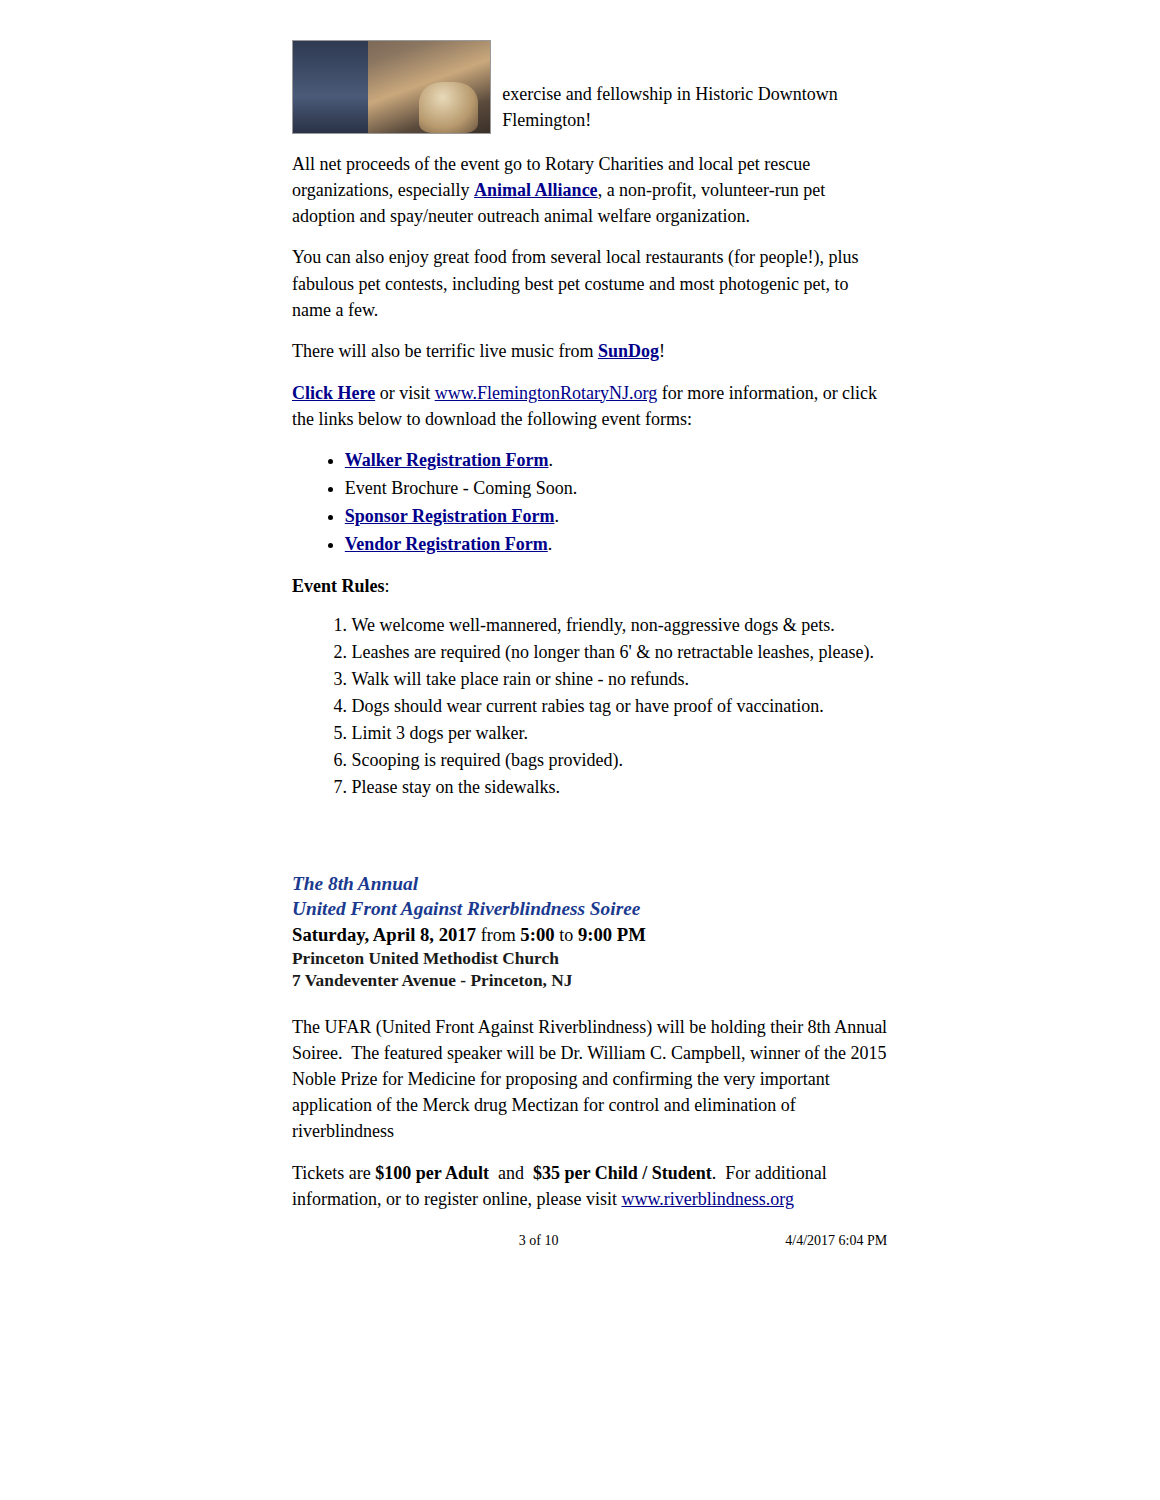exercise and fellowship in Historic Downtown Flemington!
All net proceeds of the event go to Rotary Charities and local pet rescue organizations, especially Animal Alliance, a non-profit, volunteer-run pet adoption and spay/neuter outreach animal welfare organization.
You can also enjoy great food from several local restaurants (for people!), plus fabulous pet contests, including best pet costume and most photogenic pet, to name a few.
There will also be terrific live music from SunDog!
Click Here or visit www.FlemingtonRotaryNJ.org for more information, or click the links below to download the following event forms:
Walker Registration Form.
Event Brochure - Coming Soon.
Sponsor Registration Form.
Vendor Registration Form.
Event Rules:
We welcome well-mannered, friendly, non-aggressive dogs & pets.
Leashes are required (no longer than 6' & no retractable leashes, please).
Walk will take place rain or shine - no refunds.
Dogs should wear current rabies tag or have proof of vaccination.
Limit 3 dogs per walker.
Scooping is required (bags provided).
Please stay on the sidewalks.
The 8th Annual
United Front Against Riverblindness Soiree
Saturday, April 8, 2017 from 5:00 to 9:00 PM
Princeton United Methodist Church
7 Vandeventer Avenue - Princeton, NJ
The UFAR (United Front Against Riverblindness) will be holding their 8th Annual Soiree. The featured speaker will be Dr. William C. Campbell, winner of the 2015 Noble Prize for Medicine for proposing and confirming the very important application of the Merck drug Mectizan for control and elimination of riverblindness
Tickets are $100 per Adult and $35 per Child / Student. For additional information, or to register online, please visit www.riverblindness.org
3 of 10
4/4/2017 6:04 PM